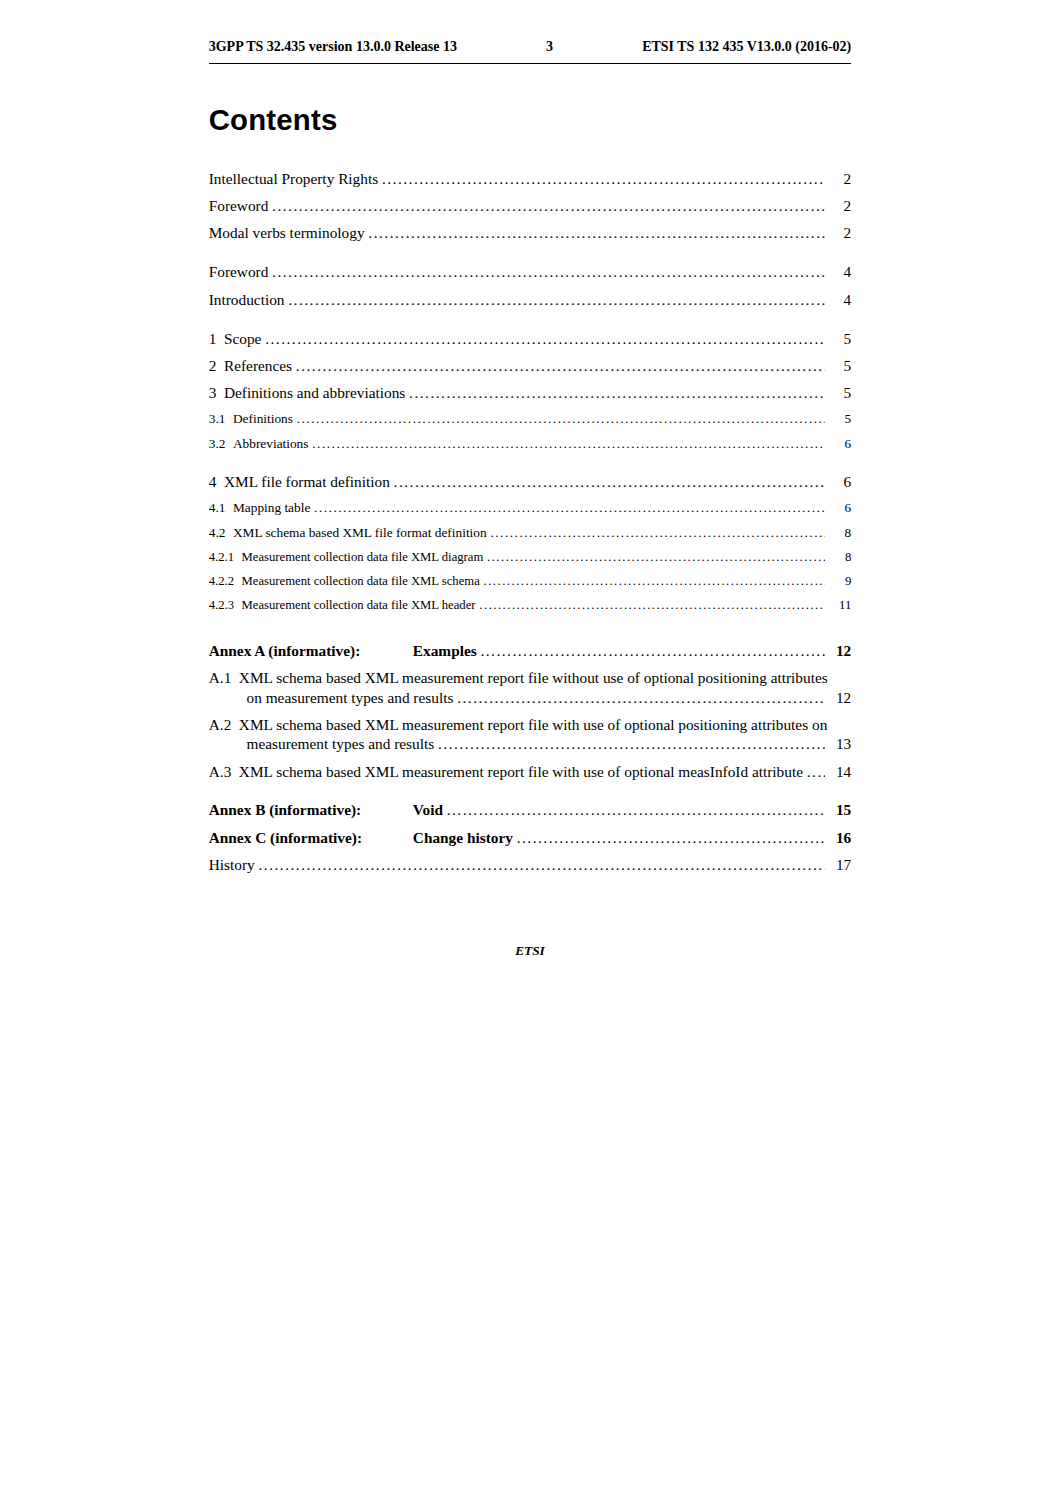3GPP TS 32.435 version 13.0.0 Release 13
3
ETSI TS 132 435 V13.0.0 (2016-02)
Contents
Intellectual Property Rights .................................................................................................................................. 2
Foreword ............................................................................................................................................................. 2
Modal verbs terminology ................................................................................................................................. 2
Foreword ............................................................................................................................................................. 4
Introduction ....................................................................................................................................................... 4
1 Scope ....................................................................................................................................................... 5
2 References .............................................................................................................................................. 5
3 Definitions and abbreviations ..................................................................................................................... 5
3.1 Definitions ............................................................................................................................................................. 5
3.2 Abbreviations ......................................................................................................................................................... 6
4 XML file format definition ......................................................................................................................... 6
4.1 Mapping table ....................................................................................................................................................... 6
4.2 XML schema based XML file format definition ................................................................................................. 8
4.2.1 Measurement collection data file XML diagram ......................................................................................... 8
4.2.2 Measurement collection data file XML schema ........................................................................................... 9
4.2.3 Measurement collection data file XML header ........................................................................................... 11
Annex A (informative): Examples ..................................................................................................... 12
A.1 XML schema based XML measurement report file without use of optional positioning attributes
on measurement types and results ......................................................................................................... 12
A.2 XML schema based XML measurement report file with use of optional positioning attributes on
measurement types and results ............................................................................................................. 13
A.3 XML schema based XML measurement report file with use of optional measInfoId attribute ............. 14
Annex B (informative): Void ............................................................................................................. 15
Annex C (informative): Change history ........................................................................................... 16
History ............................................................................................................................................................... 17
ETSI